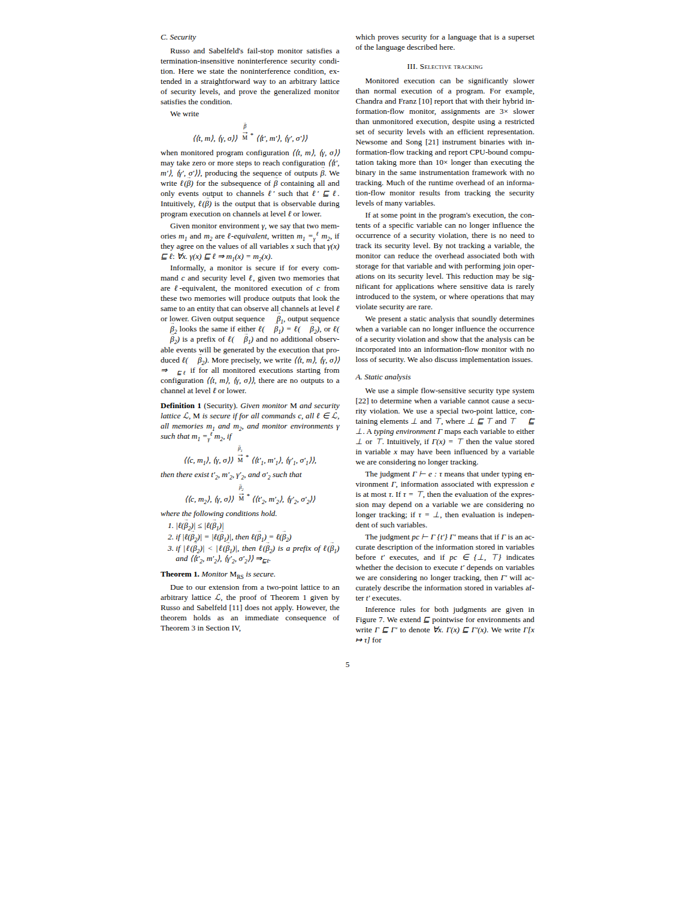C. Security
Russo and Sabelfeld's fail-stop monitor satisfies a termination-insensitive noninterference security condition. Here we state the noninterference condition, extended in a straightforward way to an arbitrary lattice of security levels, and prove the generalized monitor satisfies the condition.
We write
⟨⟨t, m⟩, ⟨γ, σ⟩⟩ β→M* ⟨⟨t′, m′⟩, ⟨γ′, σ′⟩⟩
when monitored program configuration ⟨⟨t, m⟩, ⟨γ, σ⟩⟩ may take zero or more steps to reach configuration ⟨⟨t′, m′⟩, ⟨γ′, σ′⟩⟩, producing the sequence of outputs β. We write ℓ(β) for the subsequence of β containing all and only events output to channels ℓ′ such that ℓ′ ⊑ ℓ. Intuitively, ℓ(β) is the output that is observable during program execution on channels at level ℓ or lower.
Given monitor environment γ, we say that two memories m1 and m2 are ℓ-equivalent, written m1 =γℓ m2, if they agree on the values of all variables x such that γ(x) ⊑ ℓ: ∀x. γ(x) ⊑ ℓ ⇒ m1(x) = m2(x).
Informally, a monitor is secure if for every command c and security level ℓ, given two memories that are ℓ-equivalent, the monitored execution of c from these two memories will produce outputs that look the same to an entity that can observe all channels at level ℓ or lower. Given output sequence β1, output sequence β2 looks the same if either ℓ(β1) = ℓ(β2), or ℓ(β2) is a prefix of ℓ(β1) and no additional observable events will be generated by the execution that produced ℓ(β2). More precisely, we write ⟨⟨t, m⟩, ⟨γ, σ⟩⟩ ⇒⊑ℓ if for all monitored executions starting from configuration ⟨⟨t, m⟩, ⟨γ, σ⟩⟩, there are no outputs to a channel at level ℓ or lower.
Definition 1 (Security). Given monitor M and security lattice ℒ, M is secure if for all commands c, all ℓ ∈ ℒ, all memories m1 and m2, and monitor environments γ such that m1 =γℓ m2, if
⟨⟨c, m1⟩, ⟨γ, σ⟩⟩ β1→M* ⟨⟨t′1, m′1⟩, ⟨γ′1, σ′1⟩⟩,
then there exist t′2, m′2, γ′2, and σ′2 such that
⟨⟨c, m2⟩, ⟨γ, σ⟩⟩ β2→M* ⟨⟨t′2, m′2⟩, ⟨γ′2, σ′2⟩⟩
where the following conditions hold.
|ℓ(β2)| ≤ |ℓ(β1)|
if |ℓ(β2)| = |ℓ(β1)|, then ℓ(β1) = ℓ(β2)
if |ℓ(β2)| < |ℓ(β1)|, then ℓ(β2) is a prefix of ℓ(β1) and ⟨⟨t′2, m′2⟩, ⟨γ′2, σ′2⟩⟩ ⇒⊑ℓ.
Theorem 1. Monitor MRS is secure.
Due to our extension from a two-point lattice to an arbitrary lattice ℒ, the proof of Theorem 1 given by Russo and Sabelfeld [11] does not apply. However, the theorem holds as an immediate consequence of Theorem 3 in Section IV,
which proves security for a language that is a superset of the language described here.
III. Selective tracking
Monitored execution can be significantly slower than normal execution of a program. For example, Chandra and Franz [10] report that with their hybrid information-flow monitor, assignments are 3× slower than unmonitored execution, despite using a restricted set of security levels with an efficient representation. Newsome and Song [21] instrument binaries with information-flow tracking and report CPU-bound computation taking more than 10× longer than executing the binary in the same instrumentation framework with no tracking. Much of the runtime overhead of an information-flow monitor results from tracking the security levels of many variables.
If at some point in the program's execution, the contents of a specific variable can no longer influence the occurrence of a security violation, there is no need to track its security level. By not tracking a variable, the monitor can reduce the overhead associated both with storage for that variable and with performing join operations on its security level. This reduction may be significant for applications where sensitive data is rarely introduced to the system, or where operations that may violate security are rare.
We present a static analysis that soundly determines when a variable can no longer influence the occurrence of a security violation and show that the analysis can be incorporated into an information-flow monitor with no loss of security. We also discuss implementation issues.
A. Static analysis
We use a simple flow-sensitive security type system [22] to determine when a variable cannot cause a security violation. We use a special two-point lattice, containing elements ⊥ and ⊤, where ⊥ ⊑ ⊤ and ⊤ ⊑ ⊥. A typing environment Γ maps each variable to either ⊥ or ⊤. Intuitively, if Γ(x) = ⊤ then the value stored in variable x may have been influenced by a variable we are considering no longer tracking.
The judgment Γ ⊢ e : τ means that under typing environment Γ, information associated with expression e is at most τ. If τ = ⊤, then the evaluation of the expression may depend on a variable we are considering no longer tracking; if τ = ⊥, then evaluation is independent of such variables.
The judgment pc ⊢ Γ {t′} Γ′ means that if Γ is an accurate description of the information stored in variables before t′ executes, and if pc ∈ {⊥, ⊤} indicates whether the decision to execute t′ depends on variables we are considering no longer tracking, then Γ′ will accurately describe the information stored in variables after t′ executes.
Inference rules for both judgments are given in Figure 7. We extend ⊑ pointwise for environments and write Γ ⊑ Γ′ to denote ∀x. Γ(x) ⊑ Γ′(x). We write Γ[x ↦ τ] for
5